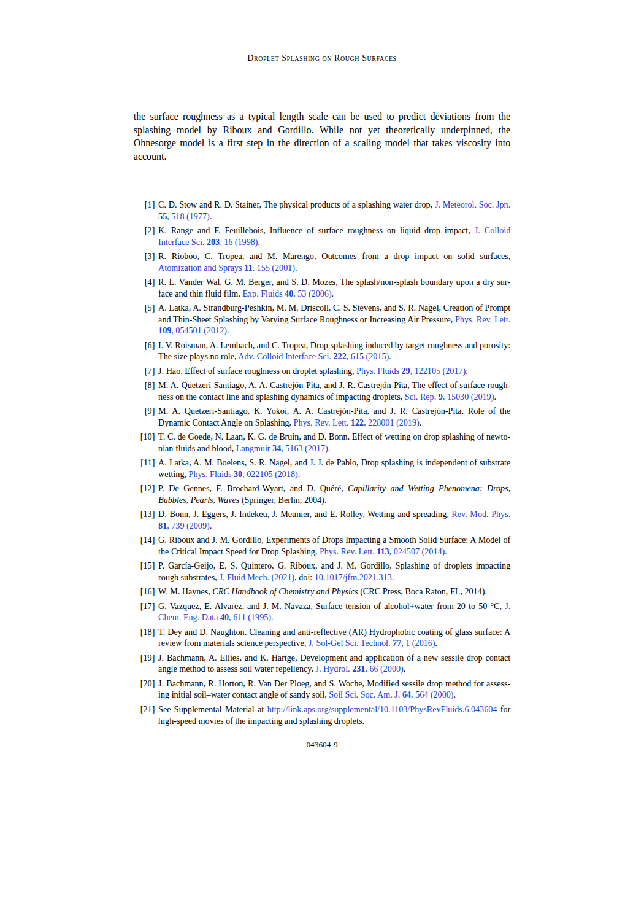Droplet Splashing on Rough Surfaces
the surface roughness as a typical length scale can be used to predict deviations from the splashing model by Riboux and Gordillo. While not yet theoretically underpinned, the Ohnesorge model is a first step in the direction of a scaling model that takes viscosity into account.
[1] C. D. Stow and R. D. Stainer, The physical products of a splashing water drop, J. Meteorol. Soc. Jpn. 55, 518 (1977).
[2] K. Range and F. Feuillebois, Influence of surface roughness on liquid drop impact, J. Colloid Interface Sci. 203, 16 (1998).
[3] R. Rioboo, C. Tropea, and M. Marengo, Outcomes from a drop impact on solid surfaces, Atomization and Sprays 11, 155 (2001).
[4] R. L. Vander Wal, G. M. Berger, and S. D. Mozes, The splash/non-splash boundary upon a dry surface and thin fluid film, Exp. Fluids 40, 53 (2006).
[5] A. Latka, A. Strandburg-Peshkin, M. M. Driscoll, C. S. Stevens, and S. R. Nagel, Creation of Prompt and Thin-Sheet Splashing by Varying Surface Roughness or Increasing Air Pressure, Phys. Rev. Lett. 109, 054501 (2012).
[6] I. V. Roisman, A. Lembach, and C. Tropea, Drop splashing induced by target roughness and porosity: The size plays no role, Adv. Colloid Interface Sci. 222, 615 (2015).
[7] J. Hao, Effect of surface roughness on droplet splashing, Phys. Fluids 29, 122105 (2017).
[8] M. A. Quetzeri-Santiago, A. A. Castrejón-Pita, and J. R. Castrejón-Pita, The effect of surface roughness on the contact line and splashing dynamics of impacting droplets, Sci. Rep. 9, 15030 (2019).
[9] M. A. Quetzeri-Santiago, K. Yokoi, A. A. Castrejón-Pita, and J. R. Castrejón-Pita, Role of the Dynamic Contact Angle on Splashing, Phys. Rev. Lett. 122, 228001 (2019).
[10] T. C. de Goede, N. Laan, K. G. de Bruin, and D. Bonn, Effect of wetting on drop splashing of newtonian fluids and blood, Langmuir 34, 5163 (2017).
[11] A. Latka, A. M. Boelens, S. R. Nagel, and J. J. de Pablo, Drop splashing is independent of substrate wetting, Phys. Fluids 30, 022105 (2018).
[12] P. De Gennes, F. Brochard-Wyart, and D. Quéré, Capillarity and Wetting Phenomena: Drops, Bubbles, Pearls, Waves (Springer, Berlin, 2004).
[13] D. Bonn, J. Eggers, J. Indekeu, J. Meunier, and E. Rolley, Wetting and spreading, Rev. Mod. Phys. 81, 739 (2009).
[14] G. Riboux and J. M. Gordillo, Experiments of Drops Impacting a Smooth Solid Surface: A Model of the Critical Impact Speed for Drop Splashing, Phys. Rev. Lett. 113, 024507 (2014).
[15] P. García-Geijo, E. S. Quintero, G. Riboux, and J. M. Gordillo, Splashing of droplets impacting rough substrates, J. Fluid Mech. (2021), doi: 10.1017/jfm.2021.313.
[16] W. M. Haynes, CRC Handbook of Chemistry and Physics (CRC Press, Boca Raton, FL, 2014).
[17] G. Vazquez, E. Alvarez, and J. M. Navaza, Surface tension of alcohol+water from 20 to 50 °C, J. Chem. Eng. Data 40, 611 (1995).
[18] T. Dey and D. Naughton, Cleaning and anti-reflective (AR) Hydrophobic coating of glass surface: A review from materials science perspective, J. Sol-Gel Sci. Technol. 77, 1 (2016).
[19] J. Bachmann, A. Ellies, and K. Hartge, Development and application of a new sessile drop contact angle method to assess soil water repellency, J. Hydrol. 231, 66 (2000).
[20] J. Bachmann, R. Horton, R. Van Der Ploeg, and S. Woche, Modified sessile drop method for assessing initial soil–water contact angle of sandy soil, Soil Sci. Soc. Am. J. 64, 564 (2000).
[21] See Supplemental Material at http://link.aps.org/supplemental/10.1103/PhysRevFluids.6.043604 for high-speed movies of the impacting and splashing droplets.
043604-9